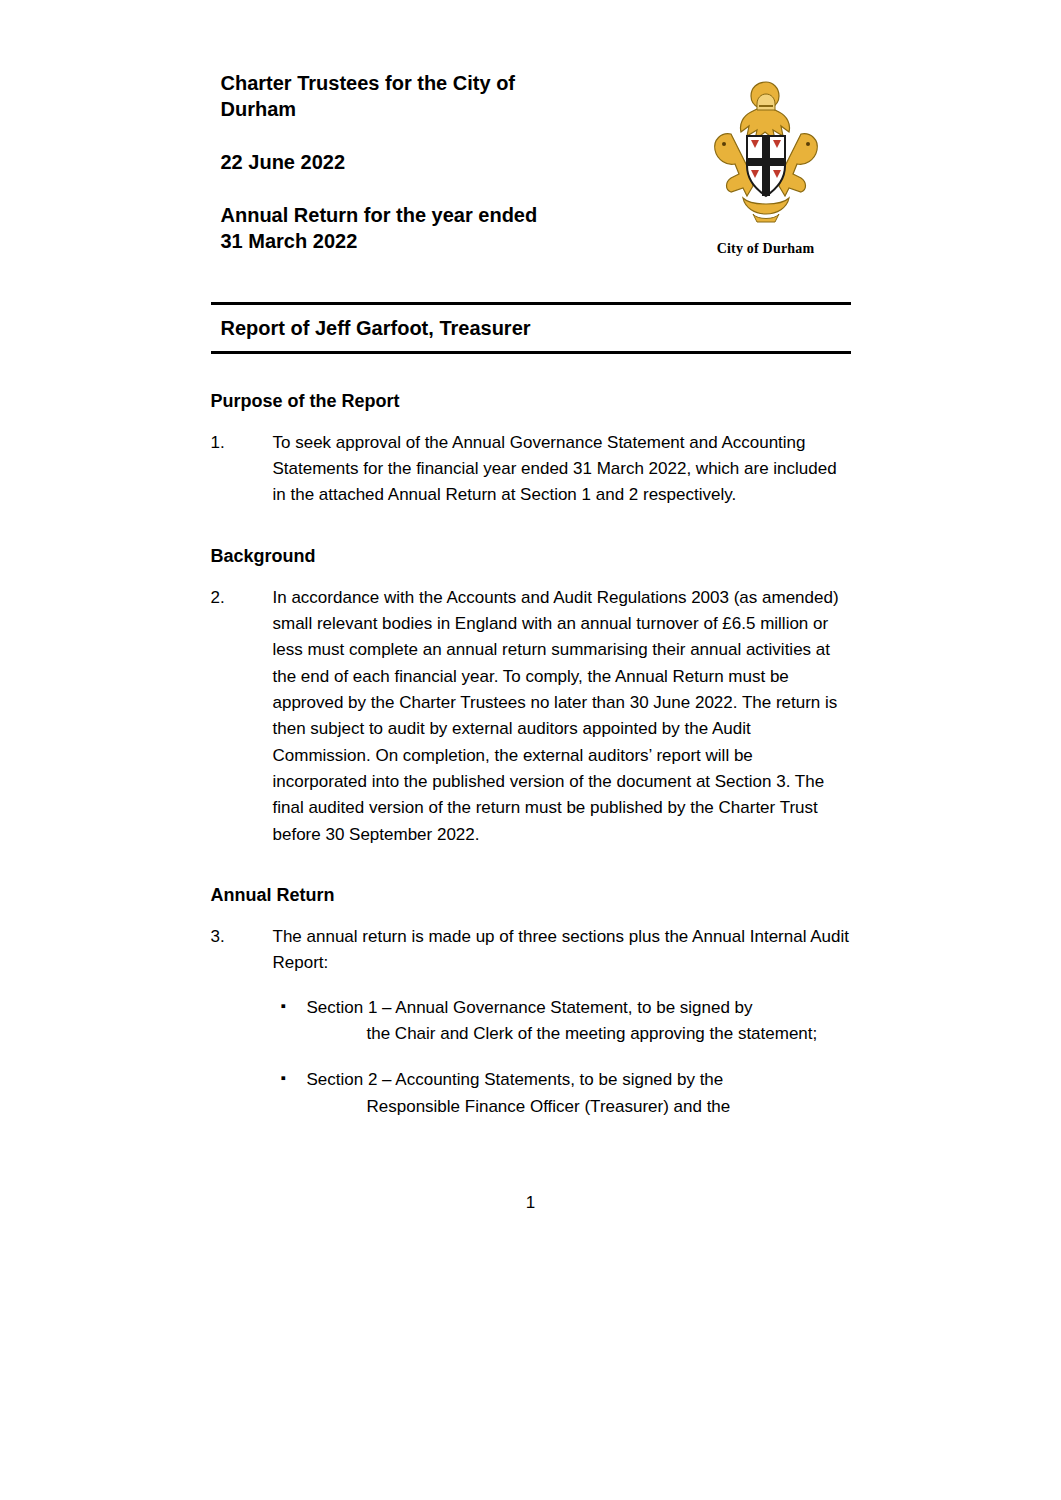Charter Trustees for the City of
Durham
22 June 2022
Annual Return for the year ended
31 March 2022
City of Durham
Report of Jeff Garfoot, Treasurer
Purpose of the Report
1.
To seek approval of the Annual Governance Statement and Accounting Statements for the financial year ended 31 March 2022, which are included in the attached Annual Return at Section 1 and 2 respectively.
Background
2.
In accordance with the Accounts and Audit Regulations 2003 (as amended) small relevant bodies in England with an annual turnover of £6.5 million or less must complete an annual return summarising their annual activities at the end of each financial year. To comply, the Annual Return must be approved by the Charter Trustees no later than 30 June 2022. The return is then subject to audit by external auditors appointed by the Audit Commission. On completion, the external auditors’ report will be incorporated into the published version of the document at Section 3. The final audited version of the return must be published by the Charter Trust before 30 September 2022.
Annual Return
3.
The annual return is made up of three sections plus the Annual Internal Audit Report:
Section 1 – Annual Governance Statement, to be signed by the Chair and Clerk of the meeting approving the statement;
Section 2 – Accounting Statements, to be signed by the Responsible Finance Officer (Treasurer) and the
1